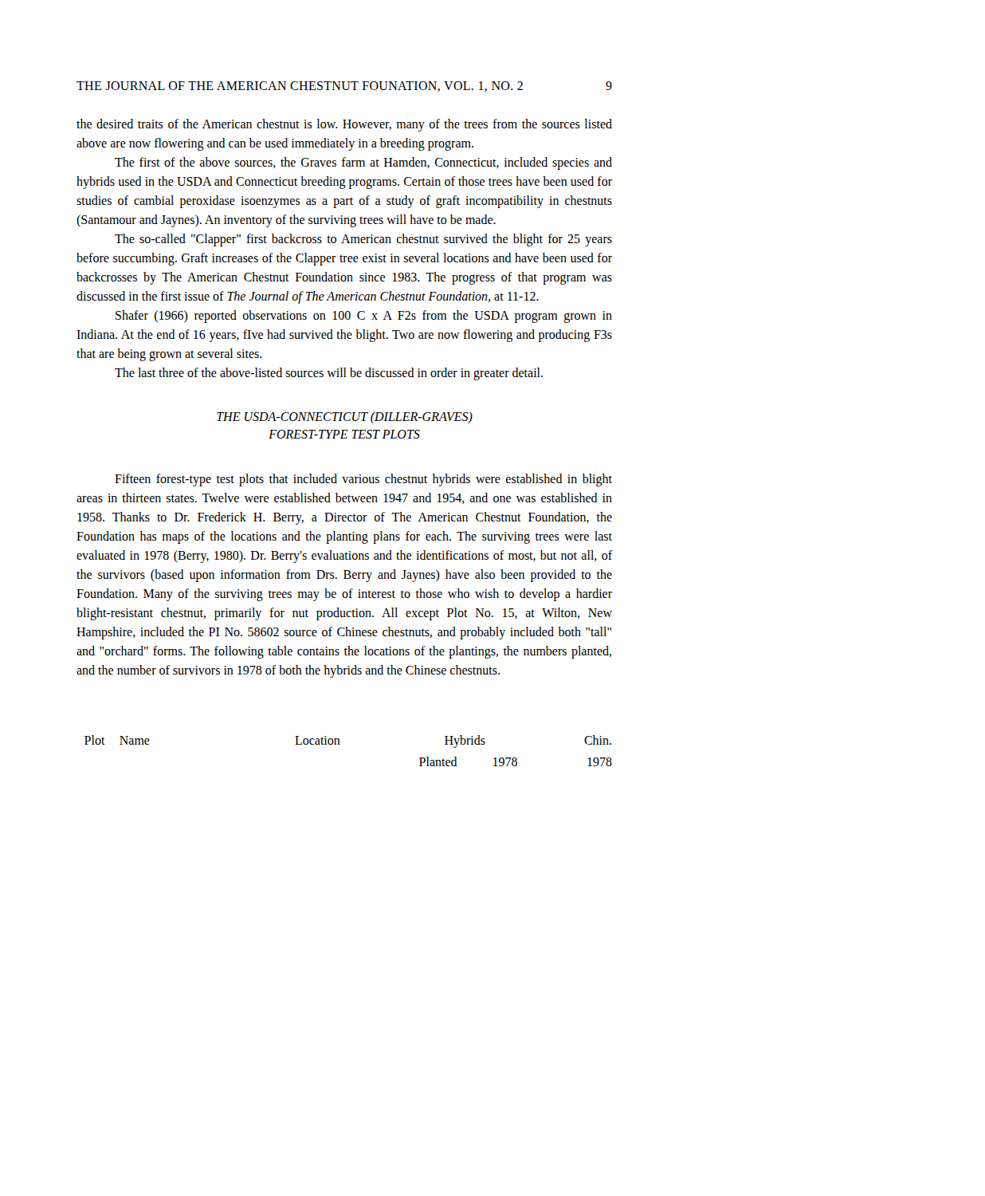THE JOURNAL OF THE AMERICAN CHESTNUT FOUNATION, VOL. 1, NO. 2 9
the desired traits of the American chestnut is low. However, many of the trees from the sources listed above are now flowering and can be used immediately in a breeding program.
The first of the above sources, the Graves farm at Hamden, Connecticut, included species and hybrids used in the USDA and Connecticut breeding programs. Certain of those trees have been used for studies of cambial peroxidase isoenzymes as a part of a study of graft incompatibility in chestnuts (Santamour and Jaynes). An inventory of the surviving trees will have to be made.
The so-called "Clapper" first backcross to American chestnut survived the blight for 25 years before succumbing. Graft increases of the Clapper tree exist in several locations and have been used for backcrosses by The American Chestnut Foundation since 1983. The progress of that program was discussed in the first issue of The Journal of The American Chestnut Foundation, at 11-12.
Shafer (1966) reported observations on 100 C x A F2s from the USDA program grown in Indiana. At the end of 16 years, fIve had survived the blight. Two are now flowering and producing F3s that are being grown at several sites.
The last three of the above-listed sources will be discussed in order in greater detail.
THE USDA-CONNECTICUT (DILLER-GRAVES)
FOREST-TYPE TEST PLOTS
Fifteen forest-type test plots that included various chestnut hybrids were established in blight areas in thirteen states. Twelve were established between 1947 and 1954, and one was established in 1958. Thanks to Dr. Frederick H. Berry, a Director of The American Chestnut Foundation, the Foundation has maps of the locations and the planting plans for each. The surviving trees were last evaluated in 1978 (Berry, 1980). Dr. Berry's evaluations and the identifications of most, but not all, of the survivors (based upon information from Drs. Berry and Jaynes) have also been provided to the Foundation. Many of the surviving trees may be of interest to those who wish to develop a hardier blight-resistant chestnut, primarily for nut production. All except Plot No. 15, at Wilton, New Hampshire, included the PI No. 58602 source of Chinese chestnuts, and probably included both "tall" and "orchard" forms. The following table contains the locations of the plantings, the numbers planted, and the number of survivors in 1978 of both the hybrids and the Chinese chestnuts.
| Plot | Name | Location | Hybrids | Chin. |
| | | | / Planted / 1978 / | 1978 |